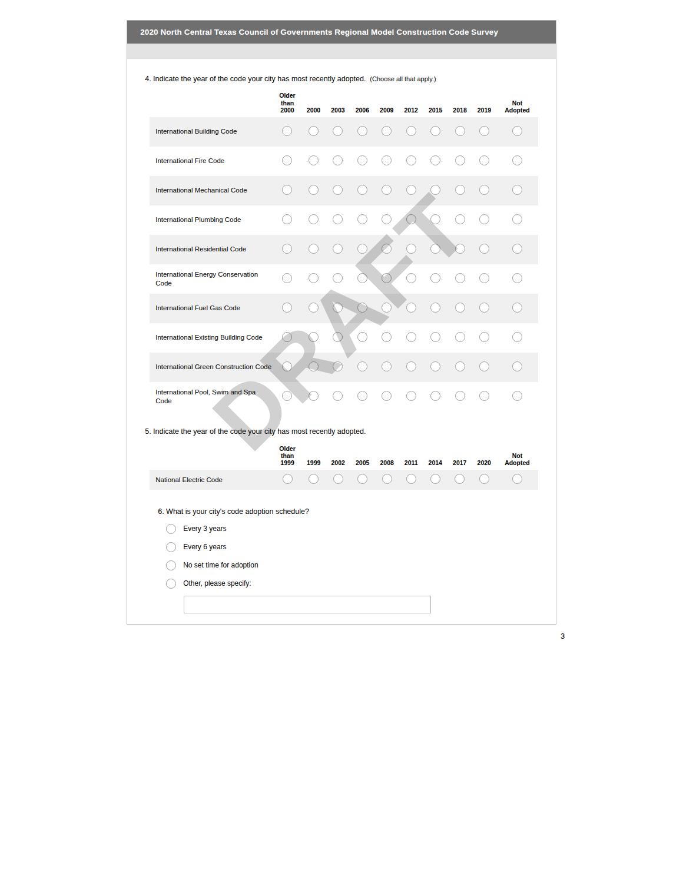2020 North Central Texas Council of Governments Regional Model Construction Code Survey
4. Indicate the year of the code your city has most recently adopted. (Choose all that apply.)
| | Older than 2000 | 2000 | 2003 | 2006 | 2009 | 2012 | 2015 | 2018 | 2019 | Not Adopted |
| --- | --- | --- | --- | --- | --- | --- | --- | --- | --- | --- |
| International Building Code | | | | | | | | | | |
| International Fire Code | | | | | | | | | | |
| International Mechanical Code | | | | | | | | | | |
| International Plumbing Code | | | | | | | | | | |
| International Residential Code | | | | | | | | | | |
| International Energy Conservation Code | | | | | | | | | | |
| International Fuel Gas Code | | | | | | | | | | |
| International Existing Building Code | | | | | | | | | | |
| International Green Construction Code | | | | | | | | | | |
| International Pool, Swim and Spa Code | | | | | | | | | | |
5. Indicate the year of the code your city has most recently adopted.
| | Older than 1999 | 1999 | 2002 | 2005 | 2008 | 2011 | 2014 | 2017 | 2020 | Not Adopted |
| --- | --- | --- | --- | --- | --- | --- | --- | --- | --- | --- |
| National Electric Code | | | | | | | | | | |
6. What is your city's code adoption schedule?
Every 3 years
Every 6 years
No set time for adoption
Other, please specify:
DRAFT
3